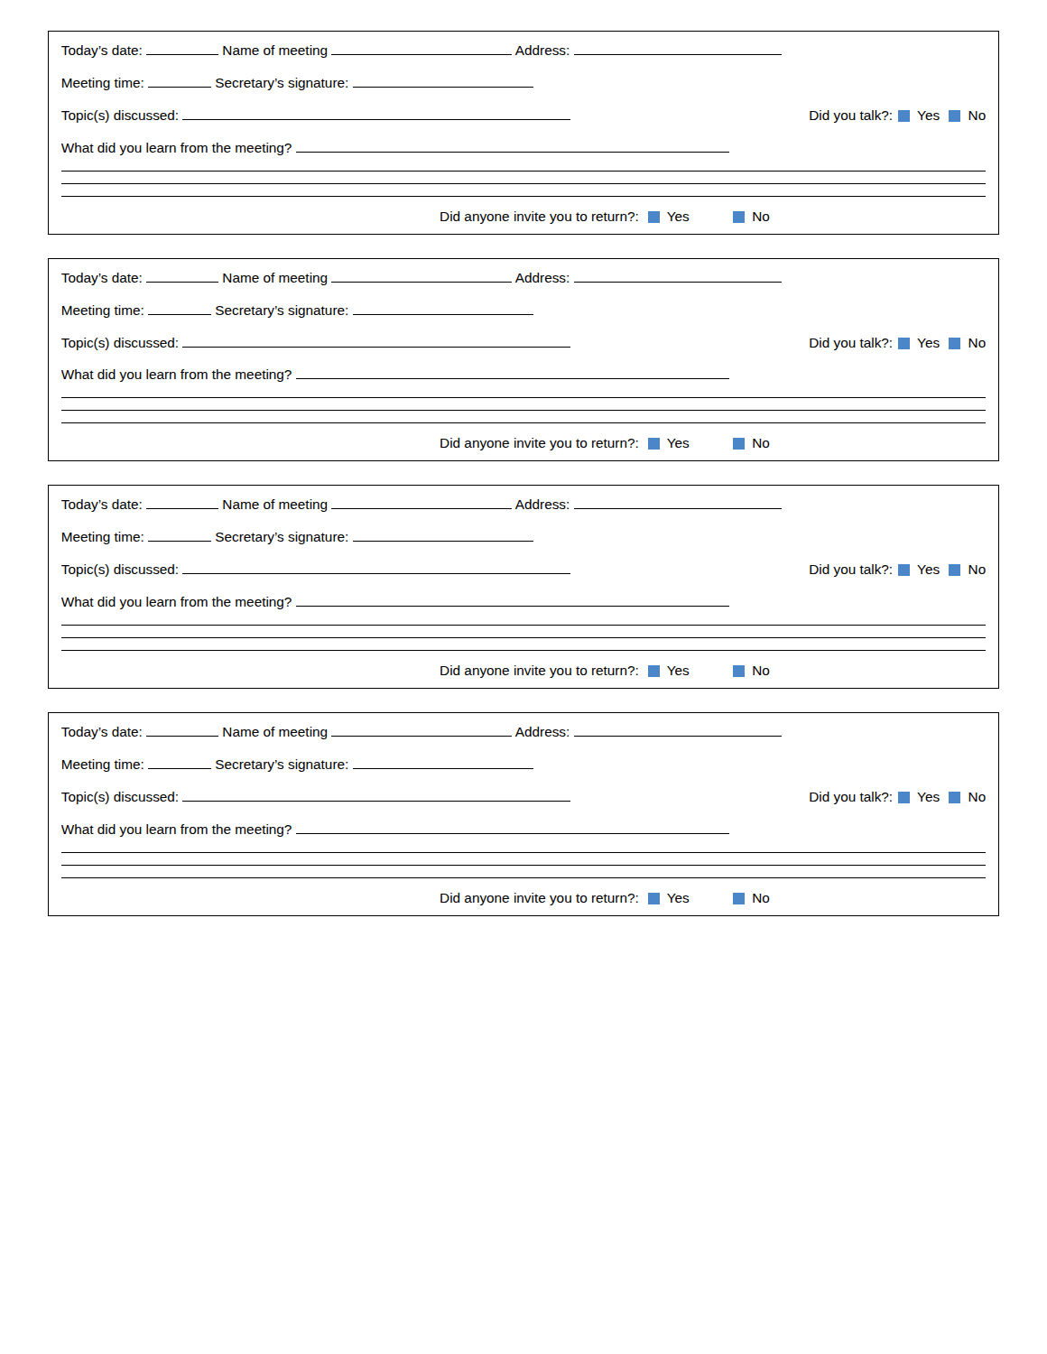Today’s date: Name of meeting Address:
Meeting time: Secretary’s signature:
Did you talk?: Yes No Topic(s) discussed:
What did you learn from the meeting?
Did anyone invite you to return?: Yes No
Today’s date: Name of meeting Address:
Meeting time: Secretary’s signature:
Did you talk?: Yes No Topic(s) discussed:
What did you learn from the meeting?
Did anyone invite you to return?: Yes No
Today’s date: Name of meeting Address:
Meeting time: Secretary’s signature:
Did you talk?: Yes No Topic(s) discussed:
What did you learn from the meeting?
Did anyone invite you to return?: Yes No
Today’s date: Name of meeting Address:
Meeting time: Secretary’s signature:
Did you talk?: Yes No Topic(s) discussed:
What did you learn from the meeting?
Did anyone invite you to return?: Yes No